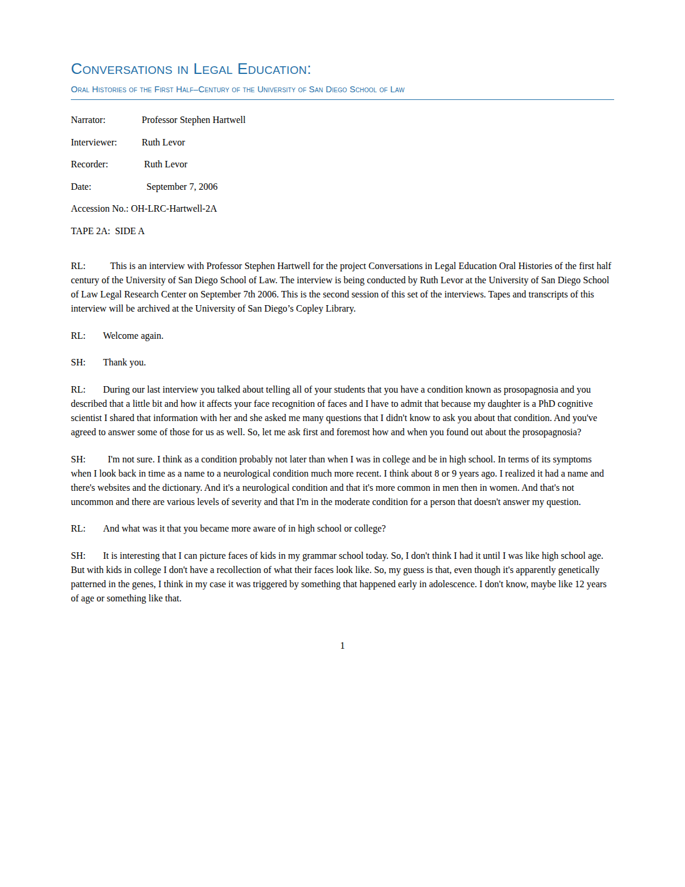Conversations in Legal Education:
Oral Histories of the First Half–Century of the University of San Diego School of Law
Narrator: Professor Stephen Hartwell
Interviewer: Ruth Levor
Recorder: Ruth Levor
Date: September 7, 2006
Accession No.: OH-LRC-Hartwell-2A
TAPE 2A: SIDE A
RL: This is an interview with Professor Stephen Hartwell for the project Conversations in Legal Education Oral Histories of the first half century of the University of San Diego School of Law. The interview is being conducted by Ruth Levor at the University of San Diego School of Law Legal Research Center on September 7th 2006. This is the second session of this set of the interviews. Tapes and transcripts of this interview will be archived at the University of San Diego’s Copley Library.
RL: Welcome again.
SH: Thank you.
RL: During our last interview you talked about telling all of your students that you have a condition known as prosopagnosia and you described that a little bit and how it affects your face recognition of faces and I have to admit that because my daughter is a PhD cognitive scientist I shared that information with her and she asked me many questions that I didn't know to ask you about that condition. And you've agreed to answer some of those for us as well. So, let me ask first and foremost how and when you found out about the prosopagnosia?
SH: I'm not sure. I think as a condition probably not later than when I was in college and be in high school. In terms of its symptoms when I look back in time as a name to a neurological condition much more recent. I think about 8 or 9 years ago. I realized it had a name and there's websites and the dictionary. And it's a neurological condition and that it's more common in men then in women. And that's not uncommon and there are various levels of severity and that I'm in the moderate condition for a person that doesn't answer my question.
RL: And what was it that you became more aware of in high school or college?
SH: It is interesting that I can picture faces of kids in my grammar school today. So, I don't think I had it until I was like high school age. But with kids in college I don't have a recollection of what their faces look like. So, my guess is that, even though it's apparently genetically patterned in the genes, I think in my case it was triggered by something that happened early in adolescence. I don't know, maybe like 12 years of age or something like that.
1